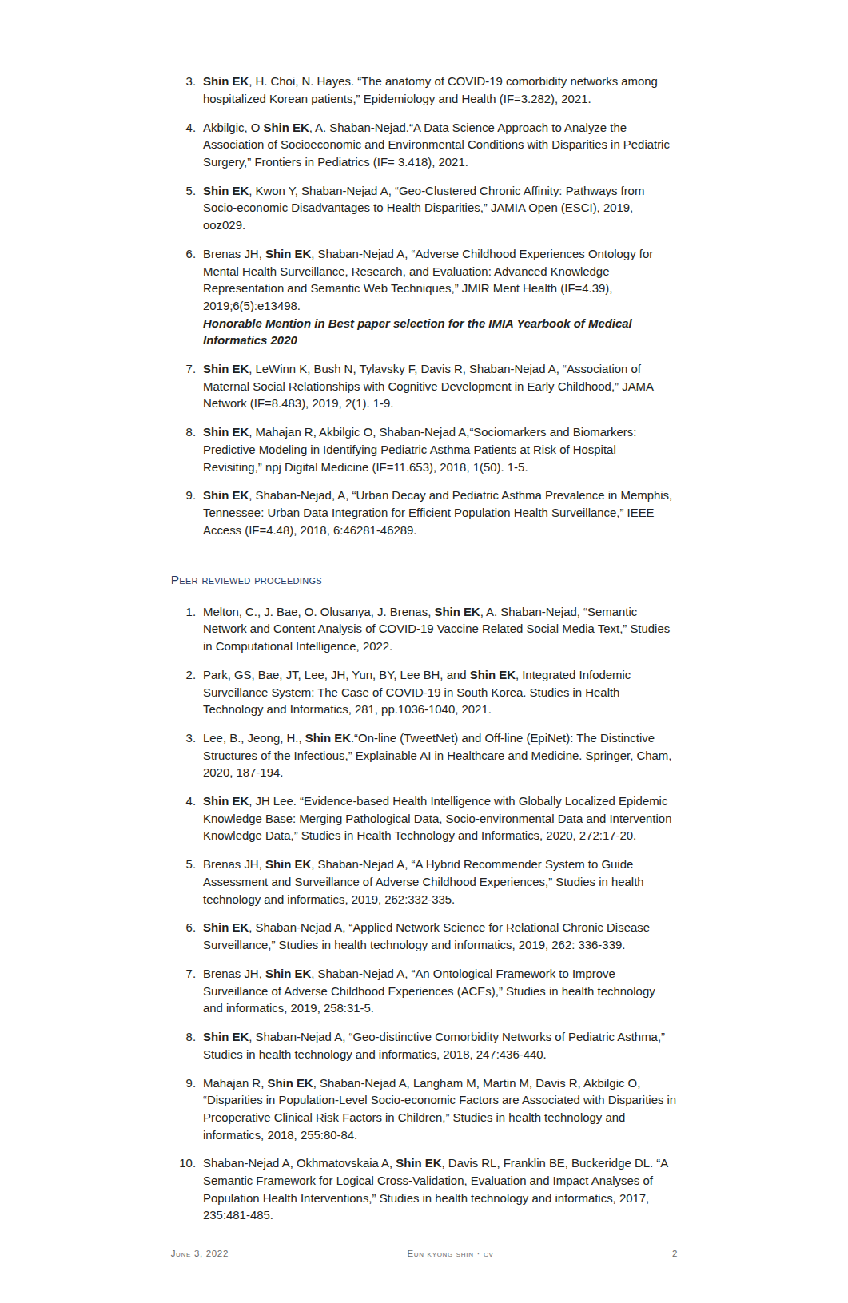Shin EK, H. Choi, N. Hayes. “The anatomy of COVID-19 comorbidity networks among hospitalized Korean patients,” Epidemiology and Health (IF=3.282), 2021.
Akbilgic, O Shin EK, A. Shaban-Nejad.“A Data Science Approach to Analyze the Association of Socioeconomic and Environmental Conditions with Disparities in Pediatric Surgery,” Frontiers in Pediatrics (IF= 3.418), 2021.
Shin EK, Kwon Y, Shaban-Nejad A, “Geo-Clustered Chronic Affinity: Pathways from Socio-economic Disadvantages to Health Disparities,” JAMIA Open (ESCI), 2019, ooz029.
Brenas JH, Shin EK, Shaban-Nejad A, “Adverse Childhood Experiences Ontology for Mental Health Surveillance, Research, and Evaluation: Advanced Knowledge Representation and Semantic Web Techniques,” JMIR Ment Health (IF=4.39), 2019;6(5):e13498.
Honorable Mention in Best paper selection for the IMIA Yearbook of Medical Informatics 2020
Shin EK, LeWinn K, Bush N, Tylavsky F, Davis R, Shaban-Nejad A, “Association of Maternal Social Relationships with Cognitive Development in Early Childhood,” JAMA Network (IF=8.483), 2019, 2(1). 1-9.
Shin EK, Mahajan R, Akbilgic O, Shaban-Nejad A,“Sociomarkers and Biomarkers: Predictive Modeling in Identifying Pediatric Asthma Patients at Risk of Hospital Revisiting,” npj Digital Medicine (IF=11.653), 2018, 1(50). 1-5.
Shin EK, Shaban-Nejad, A, “Urban Decay and Pediatric Asthma Prevalence in Memphis, Tennessee: Urban Data Integration for Efficient Population Health Surveillance,” IEEE Access (IF=4.48), 2018, 6:46281-46289.
Peer Reviewed Proceedings
Melton, C., J. Bae, O. Olusanya, J. Brenas, Shin EK, A. Shaban-Nejad, “Semantic Network and Content Analysis of COVID-19 Vaccine Related Social Media Text,” Studies in Computational Intelligence, 2022.
Park, GS, Bae, JT, Lee, JH, Yun, BY, Lee BH, and Shin EK, Integrated Infodemic Surveillance System: The Case of COVID-19 in South Korea. Studies in Health Technology and Informatics, 281, pp.1036-1040, 2021.
Lee, B., Jeong, H., Shin EK.“On-line (TweetNet) and Off-line (EpiNet): The Distinctive Structures of the Infectious,” Explainable AI in Healthcare and Medicine. Springer, Cham, 2020, 187-194.
Shin EK, JH Lee. “Evidence-based Health Intelligence with Globally Localized Epidemic Knowledge Base: Merging Pathological Data, Socio-environmental Data and Intervention Knowledge Data,” Studies in Health Technology and Informatics, 2020, 272:17-20.
Brenas JH, Shin EK, Shaban-Nejad A, “A Hybrid Recommender System to Guide Assessment and Surveillance of Adverse Childhood Experiences,” Studies in health technology and informatics, 2019, 262:332-335.
Shin EK, Shaban-Nejad A, “Applied Network Science for Relational Chronic Disease Surveillance,” Studies in health technology and informatics, 2019, 262: 336-339.
Brenas JH, Shin EK, Shaban-Nejad A, “An Ontological Framework to Improve Surveillance of Adverse Childhood Experiences (ACEs),” Studies in health technology and informatics, 2019, 258:31-5.
Shin EK, Shaban-Nejad A, “Geo-distinctive Comorbidity Networks of Pediatric Asthma,” Studies in health technology and informatics, 2018, 247:436-440.
Mahajan R, Shin EK, Shaban-Nejad A, Langham M, Martin M, Davis R, Akbilgic O, “Disparities in Population-Level Socio-economic Factors are Associated with Disparities in Preoperative Clinical Risk Factors in Children,” Studies in health technology and informatics, 2018, 255:80-84.
Shaban-Nejad A, Okhmatovskaia A, Shin EK, Davis RL, Franklin BE, Buckeridge DL. “A Semantic Framework for Logical Cross-Validation, Evaluation and Impact Analyses of Population Health Interventions,” Studies in health technology and informatics, 2017, 235:481-485.
June 3, 2022 Eun Kyong Shin · CV 2